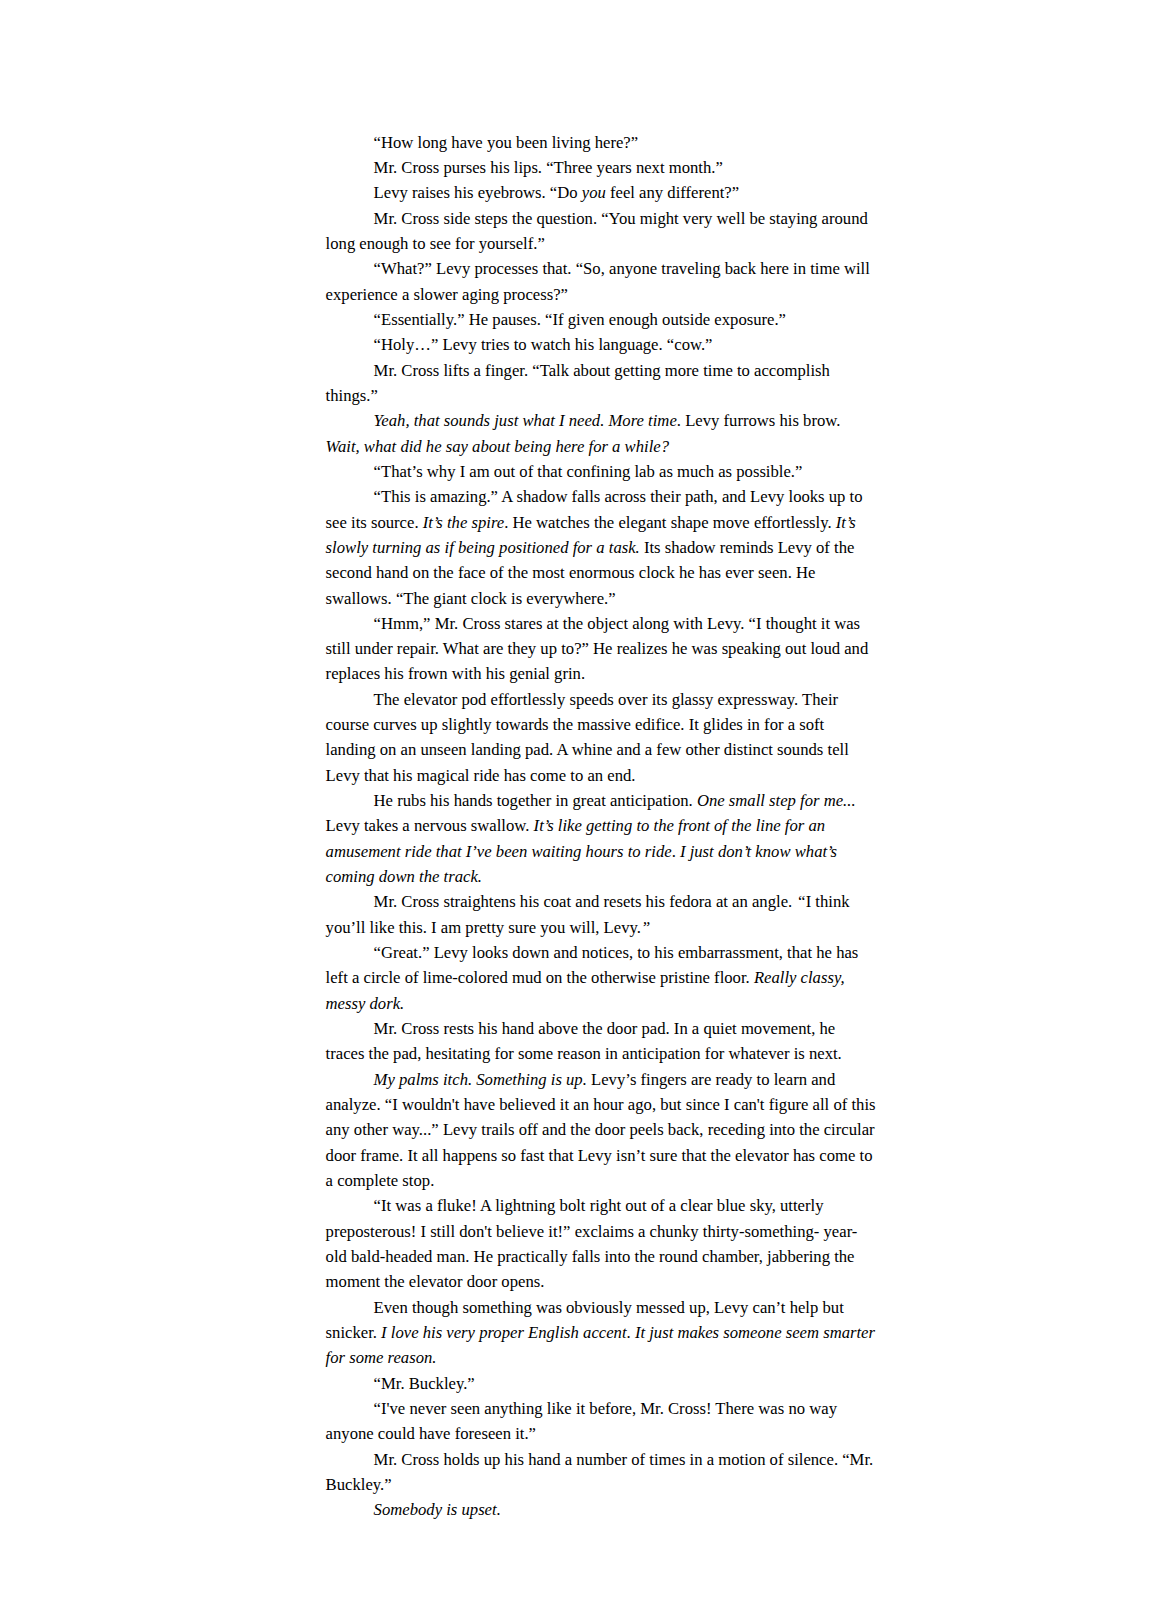“How long have you been living here?”
Mr. Cross purses his lips. “Three years next month.”
Levy raises his eyebrows. “Do you feel any different?”
Mr. Cross side steps the question. “You might very well be staying around long enough to see for yourself.”
“What?” Levy processes that. “So, anyone traveling back here in time will experience a slower aging process?”
“Essentially.” He pauses. “If given enough outside exposure.”
“Holy…” Levy tries to watch his language. “cow.”
Mr. Cross lifts a finger. “Talk about getting more time to accomplish things.”
Yeah, that sounds just what I need. More time. Levy furrows his brow. Wait, what did he say about being here for a while?
“That’s why I am out of that confining lab as much as possible.”
“This is amazing.” A shadow falls across their path, and Levy looks up to see its source. It’s the spire. He watches the elegant shape move effortlessly. It’s slowly turning as if being positioned for a task. Its shadow reminds Levy of the second hand on the face of the most enormous clock he has ever seen. He swallows. “The giant clock is everywhere.”
“Hmm,” Mr. Cross stares at the object along with Levy. “I thought it was still under repair. What are they up to?” He realizes he was speaking out loud and replaces his frown with his genial grin.
The elevator pod effortlessly speeds over its glassy expressway. Their course curves up slightly towards the massive edifice. It glides in for a soft landing on an unseen landing pad. A whine and a few other distinct sounds tell Levy that his magical ride has come to an end.
He rubs his hands together in great anticipation. One small step for me... Levy takes a nervous swallow. It’s like getting to the front of the line for an amusement ride that I’ve been waiting hours to ride. I just don’t know what’s coming down the track.
Mr. Cross straightens his coat and resets his fedora at an angle. “I think you’ll like this. I am pretty sure you will, Levy.”
“Great.” Levy looks down and notices, to his embarrassment, that he has left a circle of lime-colored mud on the otherwise pristine floor. Really classy, messy dork.
Mr. Cross rests his hand above the door pad. In a quiet movement, he traces the pad, hesitating for some reason in anticipation for whatever is next.
My palms itch. Something is up. Levy’s fingers are ready to learn and analyze. “I wouldn't have believed it an hour ago, but since I can't figure all of this any other way...” Levy trails off and the door peels back, receding into the circular door frame. It all happens so fast that Levy isn’t sure that the elevator has come to a complete stop.
“It was a fluke! A lightning bolt right out of a clear blue sky, utterly preposterous! I still don't believe it!” exclaims a chunky thirty-something- year-old bald-headed man. He practically falls into the round chamber, jabbering the moment the elevator door opens.
Even though something was obviously messed up, Levy can’t help but snicker. I love his very proper English accent. It just makes someone seem smarter for some reason.
“Mr. Buckley.”
“I've never seen anything like it before, Mr. Cross! There was no way anyone could have foreseen it.”
Mr. Cross holds up his hand a number of times in a motion of silence. “Mr. Buckley.”
Somebody is upset.